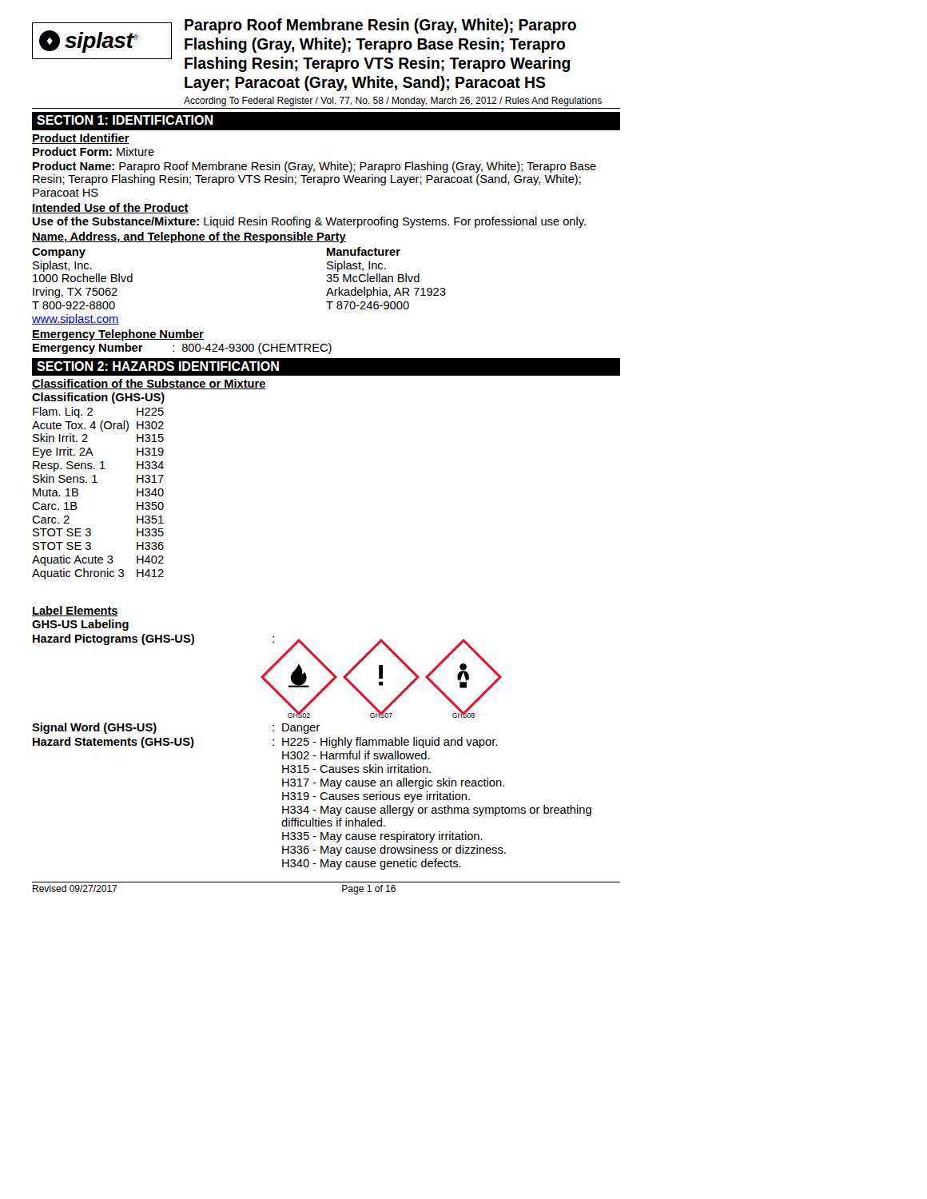♦
siplast®
Parapro Roof Membrane Resin (Gray, White); Parapro Flashing (Gray, White); Terapro Base Resin; Terapro Flashing Resin; Terapro VTS Resin; Terapro Wearing Layer; Paracoat (Gray, White, Sand); Paracoat HS
According To Federal Register / Vol. 77, No. 58 / Monday, March 26, 2012 / Rules And Regulations
SECTION 1: IDENTIFICATION
Product Identifier
Product Form: Mixture
Product Name: Parapro Roof Membrane Resin (Gray, White); Parapro Flashing (Gray, White); Terapro Base Resin; Terapro Flashing Resin; Terapro VTS Resin; Terapro Wearing Layer; Paracoat (Sand, Gray, White); Paracoat HS
Intended Use of the Product
Use of the Substance/Mixture: Liquid Resin Roofing & Waterproofing Systems. For professional use only.
Name, Address, and Telephone of the Responsible Party
Company
Siplast, Inc.
1000 Rochelle Blvd
Irving, TX 75062
T 800-922-8800
www.siplast.com
Manufacturer
Siplast, Inc.
35 McClellan Blvd
Arkadelphia, AR 71923
T 870-246-9000
Emergency Telephone Number
Emergency Number
: 800-424-9300 (CHEMTREC)
SECTION 2: HAZARDS IDENTIFICATION
Classification of the Substance or Mixture
Classification (GHS-US)
| Flam. Liq. 2 | H225 |
| Acute Tox. 4 (Oral) | H302 |
| Skin Irrit. 2 | H315 |
| Eye Irrit. 2A | H319 |
| Resp. Sens. 1 | H334 |
| Skin Sens. 1 | H317 |
| Muta. 1B | H340 |
| Carc. 1B | H350 |
| Carc. 2 | H351 |
| STOT SE 3 | H335 |
| STOT SE 3 | H336 |
| Aquatic Acute 3 | H402 |
| Aquatic Chronic 3 | H412 |
Label Elements
GHS-US Labeling
Hazard Pictograms (GHS-US)
:
GHS02
GHS07
GHS08
Signal Word (GHS-US)
:
Danger
Hazard Statements (GHS-US)
:
H225 - Highly flammable liquid and vapor.
H302 - Harmful if swallowed.
H315 - Causes skin irritation.
H317 - May cause an allergic skin reaction.
H319 - Causes serious eye irritation.
H334 - May cause allergy or asthma symptoms or breathing difficulties if inhaled.
H335 - May cause respiratory irritation.
H336 - May cause drowsiness or dizziness.
H340 - May cause genetic defects.
Revised 09/27/2017
Page 1 of 16